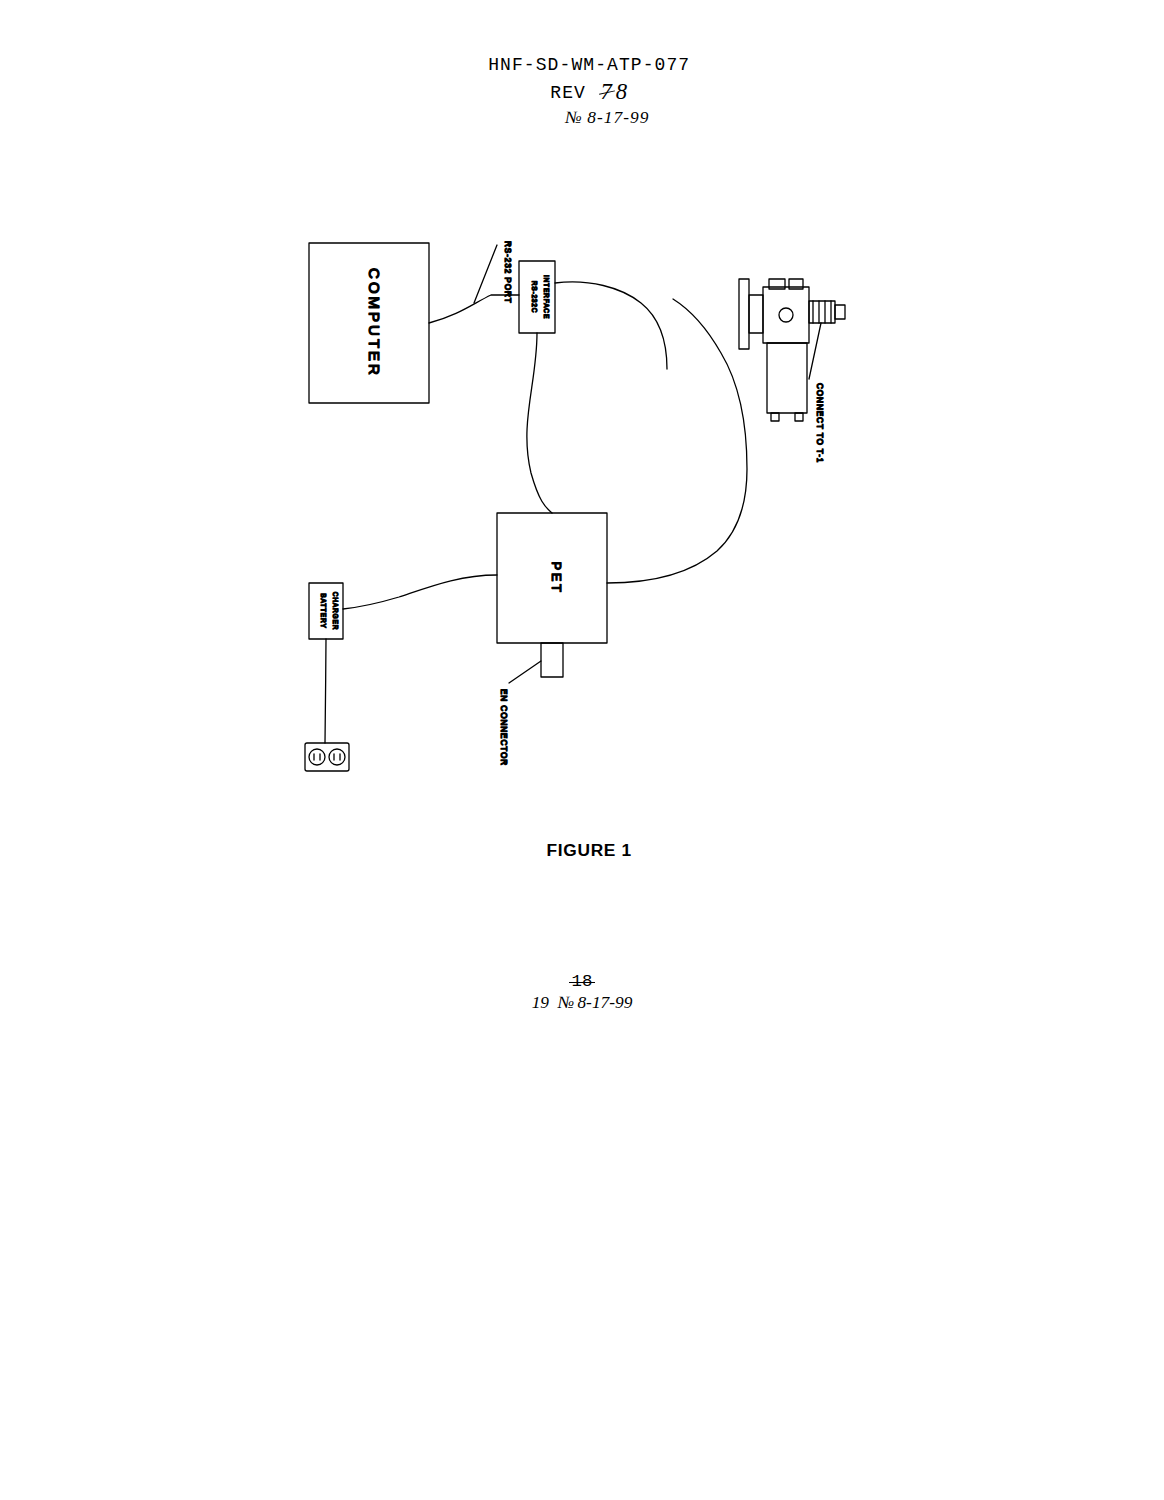HNF-SD-WM-ATP-077
REV 78 № 8-17-99
COMPUTER RS-232C INTERFACE PET BATTERY CHARGER RS-232 PORT EN CONNECTOR CONNECT TO T-1
FIGURE 1
18 19 № 8-17-99